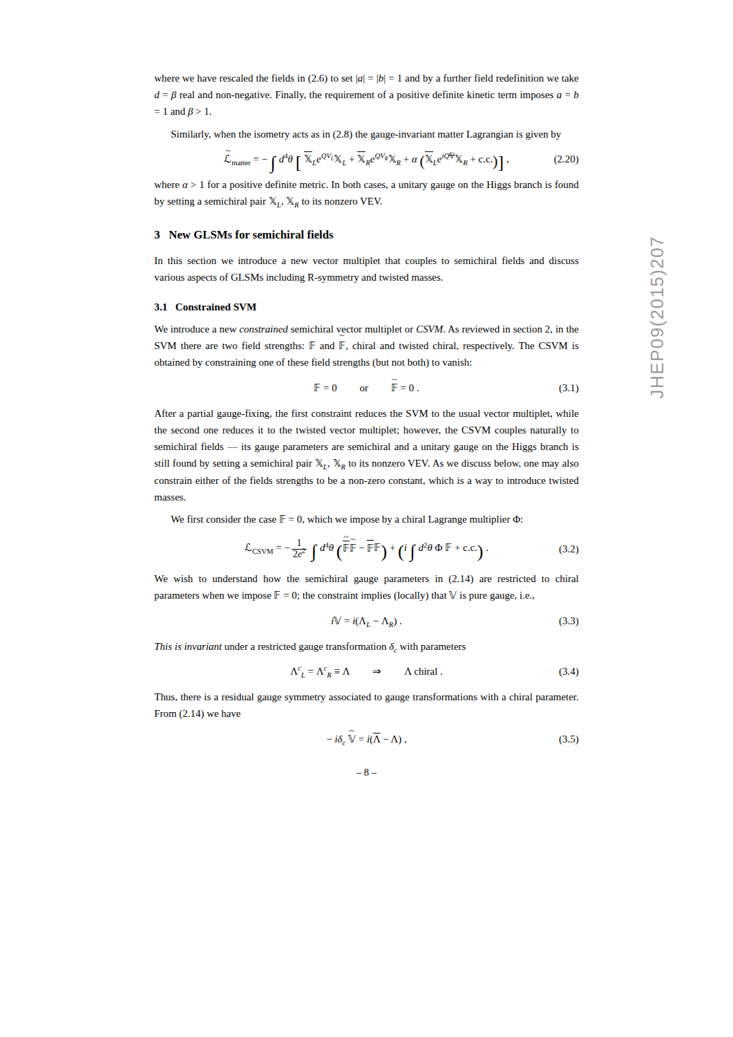JHEP09(2015)207
where we have rescaled the fields in (2.6) to set |a| = |b| = 1 and by a further field redefinition we take d = β real and non-negative. Finally, the requirement of a positive definite kinetic term imposes a = b = 1 and β > 1.
Similarly, when the isometry acts as in (2.8) the gauge-invariant matter Lagrangian is given by
ℒmatter = − ∫ d4θ [ 𝕏LeQVL𝕏L + 𝕏ReQVR𝕏R + α (𝕏LeiQ 𝕍𝕏R + c.c.)] , (2.20)
where α > 1 for a positive definite metric. In both cases, a unitary gauge on the Higgs branch is found by setting a semichiral pair 𝕏L, 𝕏R to its nonzero VEV.
3 New GLSMs for semichiral fields
In this section we introduce a new vector multiplet that couples to semichiral fields and discuss various aspects of GLSMs including R-symmetry and twisted masses.
3.1 Constrained SVM
We introduce a new constrained semichiral vector multiplet or CSVM. As reviewed in section 2, in the SVM there are two field strengths: 𝔽 and 𝔽, chiral and twisted chiral, respectively. The CSVM is obtained by constraining one of these field strengths (but not both) to vanish:
𝔽 = 0 or 𝔽 = 0 . (3.1)
After a partial gauge-fixing, the first constraint reduces the SVM to the usual vector multiplet, while the second one reduces it to the twisted vector multiplet; however, the CSVM couples naturally to semichiral fields — its gauge parameters are semichiral and a unitary gauge on the Higgs branch is still found by setting a semichiral pair 𝕏L, 𝕏R to its nonzero VEV. As we discuss below, one may also constrain either of the fields strengths to be a non-zero constant, which is a way to introduce twisted masses.
We first consider the case 𝔽 = 0, which we impose by a chiral Lagrange multiplier Φ:
ℒCSVM = −12e2 ∫ d4θ (𝔽𝔽 − 𝔽𝔽) + (i ∫ d2θ Φ 𝔽 + c.c.) . (3.2)
We wish to understand how the semichiral gauge parameters in (2.14) are restricted to chiral parameters when we impose 𝔽 = 0; the constraint implies (locally) that 𝕍 is pure gauge, i.e.,
i 𝕍 = i(ΛL − ΛR) . (3.3)
This is invariant under a restricted gauge transformation δc with parameters
ΛcL = ΛcR ≡ Λ⇒Λ chiral . (3.4)
Thus, there is a residual gauge symmetry associated to gauge transformations with a chiral parameter. From (2.14) we have
− iδc 𝕍 = i(Λ − Λ) , (3.5)
– 8 –